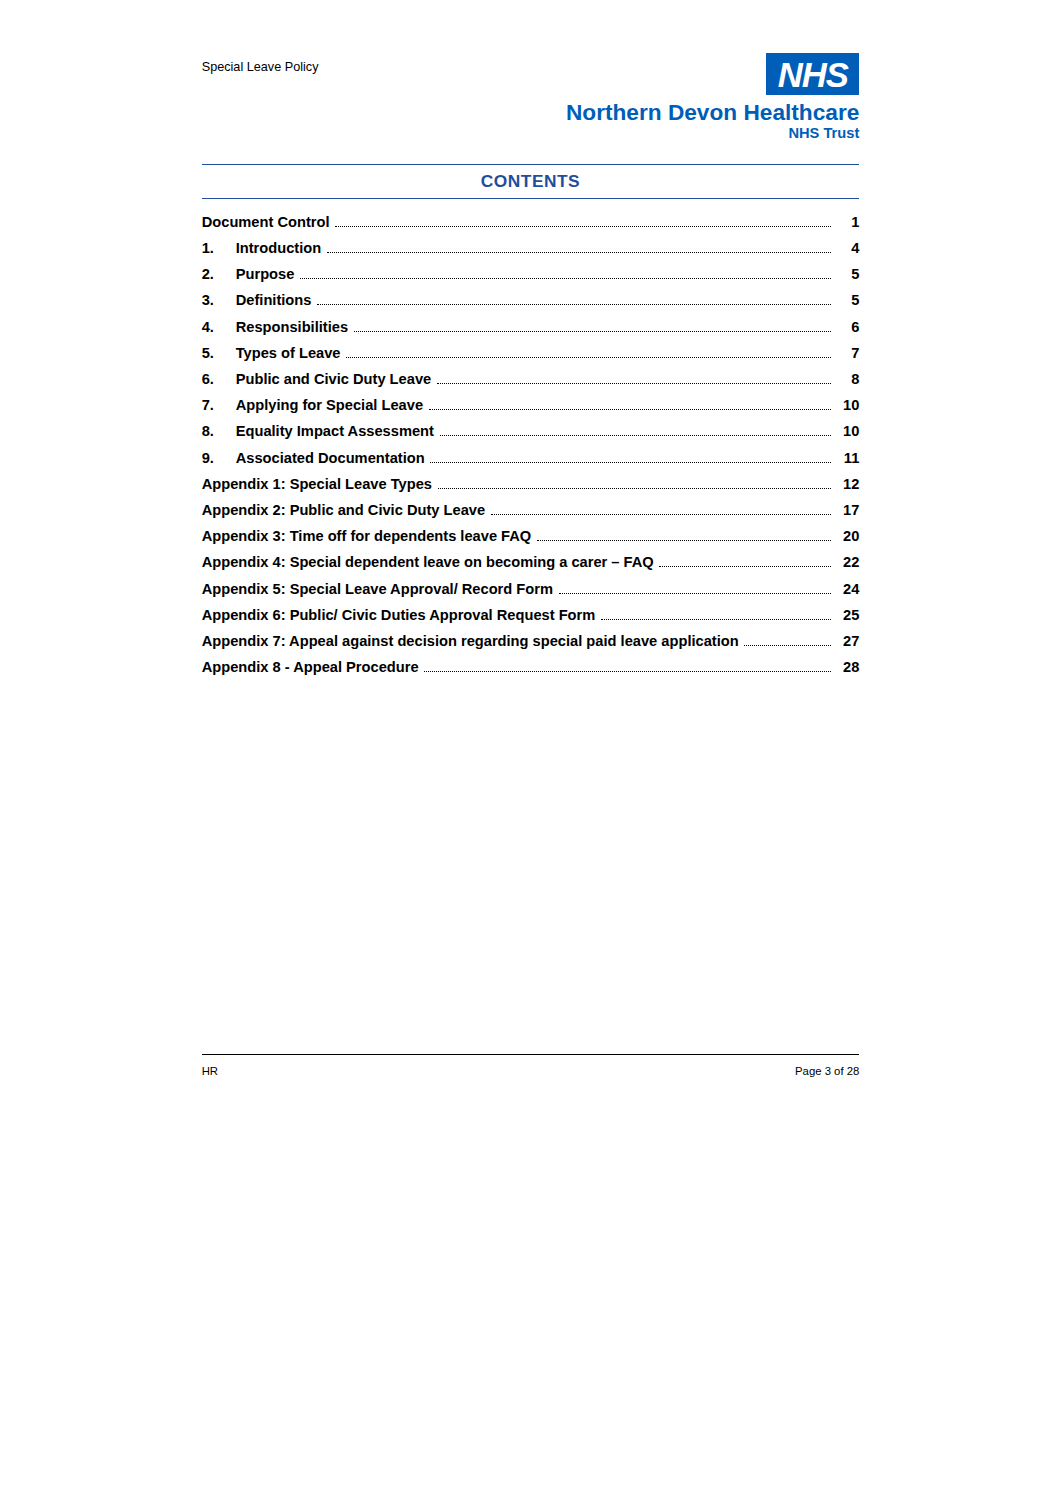Special Leave Policy
NHS
Northern Devon Healthcare
NHS Trust
CONTENTS
Document Control 1
1. Introduction 4
2. Purpose 5
3. Definitions 5
4. Responsibilities 6
5. Types of Leave 7
6. Public and Civic Duty Leave 8
7. Applying for Special Leave 10
8. Equality Impact Assessment 10
9. Associated Documentation 11
Appendix 1: Special Leave Types 12
Appendix 2: Public and Civic Duty Leave 17
Appendix 3: Time off for dependents leave FAQ 20
Appendix 4: Special dependent leave on becoming a carer – FAQ 22
Appendix 5: Special Leave Approval/ Record Form 24
Appendix 6: Public/ Civic Duties Approval Request Form 25
Appendix 7: Appeal against decision regarding special paid leave application 27
Appendix 8 - Appeal Procedure 28
HR
Page 3 of 28